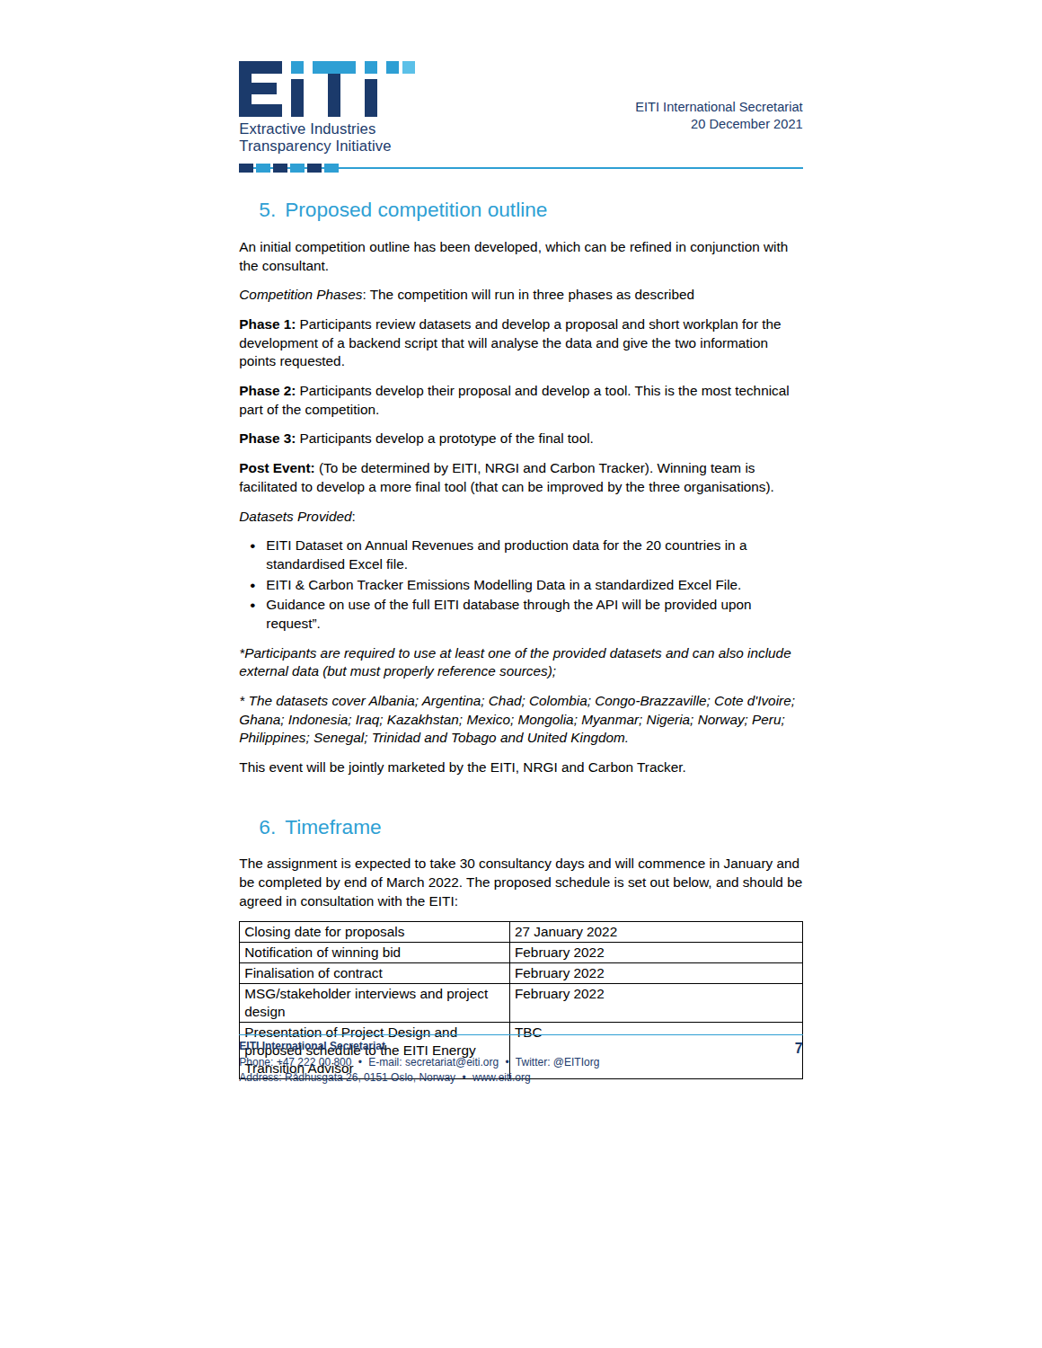Extractive Industries
Transparency Initiative
EITI International Secretariat
20 December 2021
5. Proposed competition outline
An initial competition outline has been developed, which can be refined in conjunction with the consultant.
Competition Phases: The competition will run in three phases as described
Phase 1: Participants review datasets and develop a proposal and short workplan for the development of a backend script that will analyse the data and give the two information points requested.
Phase 2: Participants develop their proposal and develop a tool. This is the most technical part of the competition.
Phase 3: Participants develop a prototype of the final tool.
Post Event: (To be determined by EITI, NRGI and Carbon Tracker). Winning team is facilitated to develop a more final tool (that can be improved by the three organisations).
Datasets Provided:
EITI Dataset on Annual Revenues and production data for the 20 countries in a standardised Excel file.
EITI & Carbon Tracker Emissions Modelling Data in a standardized Excel File.
Guidance on use of the full EITI database through the API will be provided upon request”.
*Participants are required to use at least one of the provided datasets and can also include external data (but must properly reference sources);
* The datasets cover Albania; Argentina; Chad; Colombia; Congo-Brazzaville; Cote d'Ivoire; Ghana; Indonesia; Iraq; Kazakhstan; Mexico; Mongolia; Myanmar; Nigeria; Norway; Peru; Philippines; Senegal; Trinidad and Tobago and United Kingdom.
This event will be jointly marketed by the EITI, NRGI and Carbon Tracker.
6. Timeframe
The assignment is expected to take 30 consultancy days and will commence in January and be completed by end of March 2022. The proposed schedule is set out below, and should be agreed in consultation with the EITI:
| Closing date for proposals | 27 January 2022 |
| Notification of winning bid | February 2022 |
| Finalisation of contract | February 2022 |
| MSG/stakeholder interviews and project design | February 2022 |
| Presentation of Project Design and proposed schedule to the EITI Energy Transition Advisor | TBC |
EITI International Secretariat
Phone: +47 222 00 800 • E-mail: secretariat@eiti.org • Twitter: @EITIorg
Address: Rådhusgata 26, 0151 Oslo, Norway • www.eiti.org
7